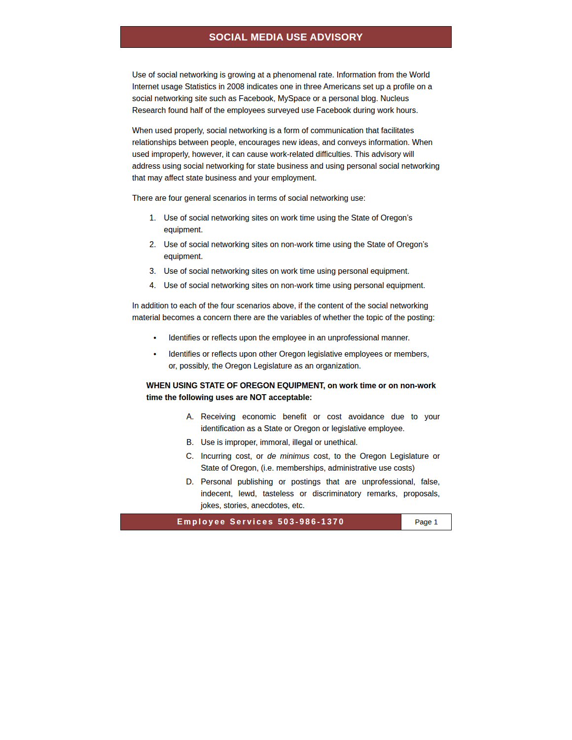SOCIAL MEDIA USE ADVISORY
Use of social networking is growing at a phenomenal rate. Information from the World Internet usage Statistics in 2008 indicates one in three Americans set up a profile on a social networking site such as Facebook, MySpace or a personal blog. Nucleus Research found half of the employees surveyed use Facebook during work hours.
When used properly, social networking is a form of communication that facilitates relationships between people, encourages new ideas, and conveys information. When used improperly, however, it can cause work-related difficulties. This advisory will address using social networking for state business and using personal social networking that may affect state business and your employment.
There are four general scenarios in terms of social networking use:
Use of social networking sites on work time using the State of Oregon’s equipment.
Use of social networking sites on non-work time using the State of Oregon’s equipment.
Use of social networking sites on work time using personal equipment.
Use of social networking sites on non-work time using personal equipment.
In addition to each of the four scenarios above, if the content of the social networking material becomes a concern there are the variables of whether the topic of the posting:
Identifies or reflects upon the employee in an unprofessional manner.
Identifies or reflects upon other Oregon legislative employees or members, or, possibly, the Oregon Legislature as an organization.
WHEN USING STATE OF OREGON EQUIPMENT, on work time or on non-work time the following uses are NOT acceptable:
Receiving economic benefit or cost avoidance due to your identification as a State or Oregon or legislative employee.
Use is improper, immoral, illegal or unethical.
Incurring cost, or de minimus cost, to the Oregon Legislature or State of Oregon, (i.e. memberships, administrative use costs)
Personal publishing or postings that are unprofessional, false, indecent, lewd, tasteless or discriminatory remarks, proposals, jokes, stories, anecdotes, etc.
Employee Services 503-986-1370
Page 1